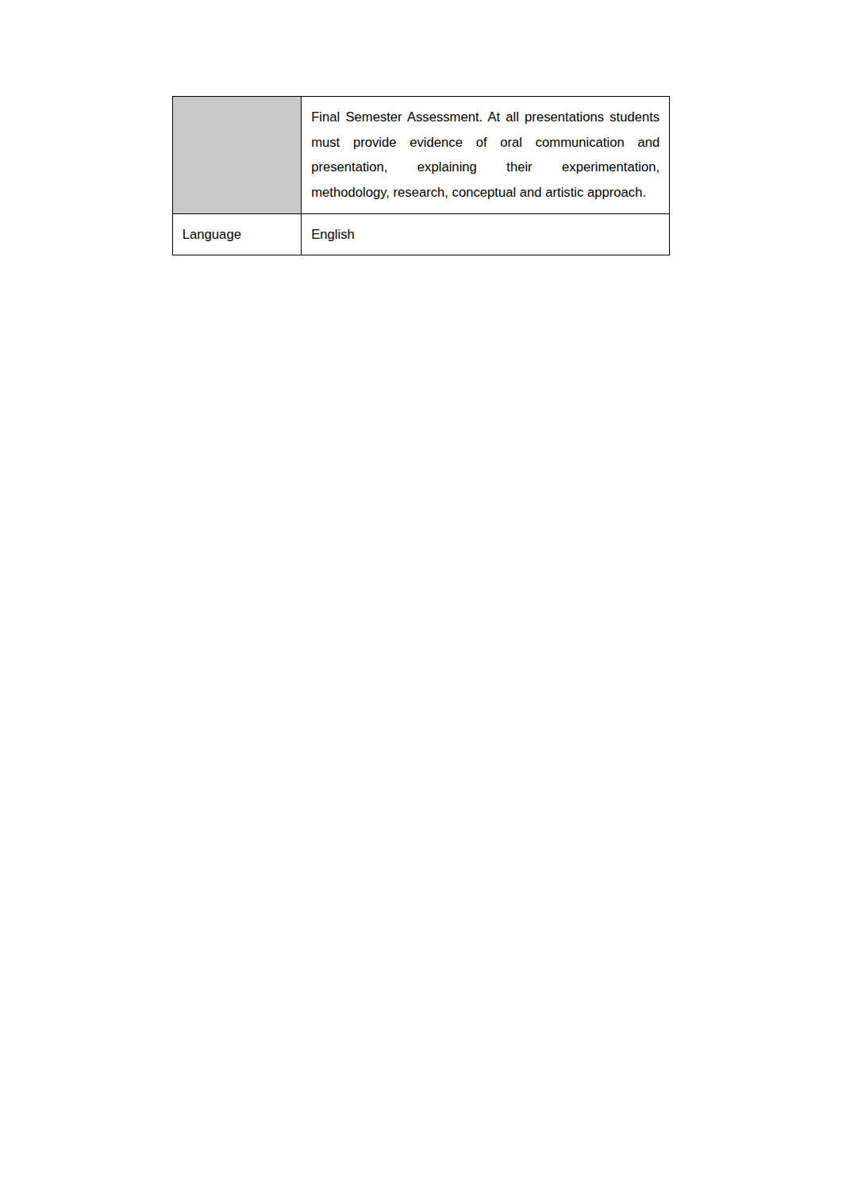| | Final Semester Assessment. At all presentations students must provide evidence of oral communication and presentation, explaining their experimentation, methodology, research, conceptual and artistic approach. |
| Language | English |